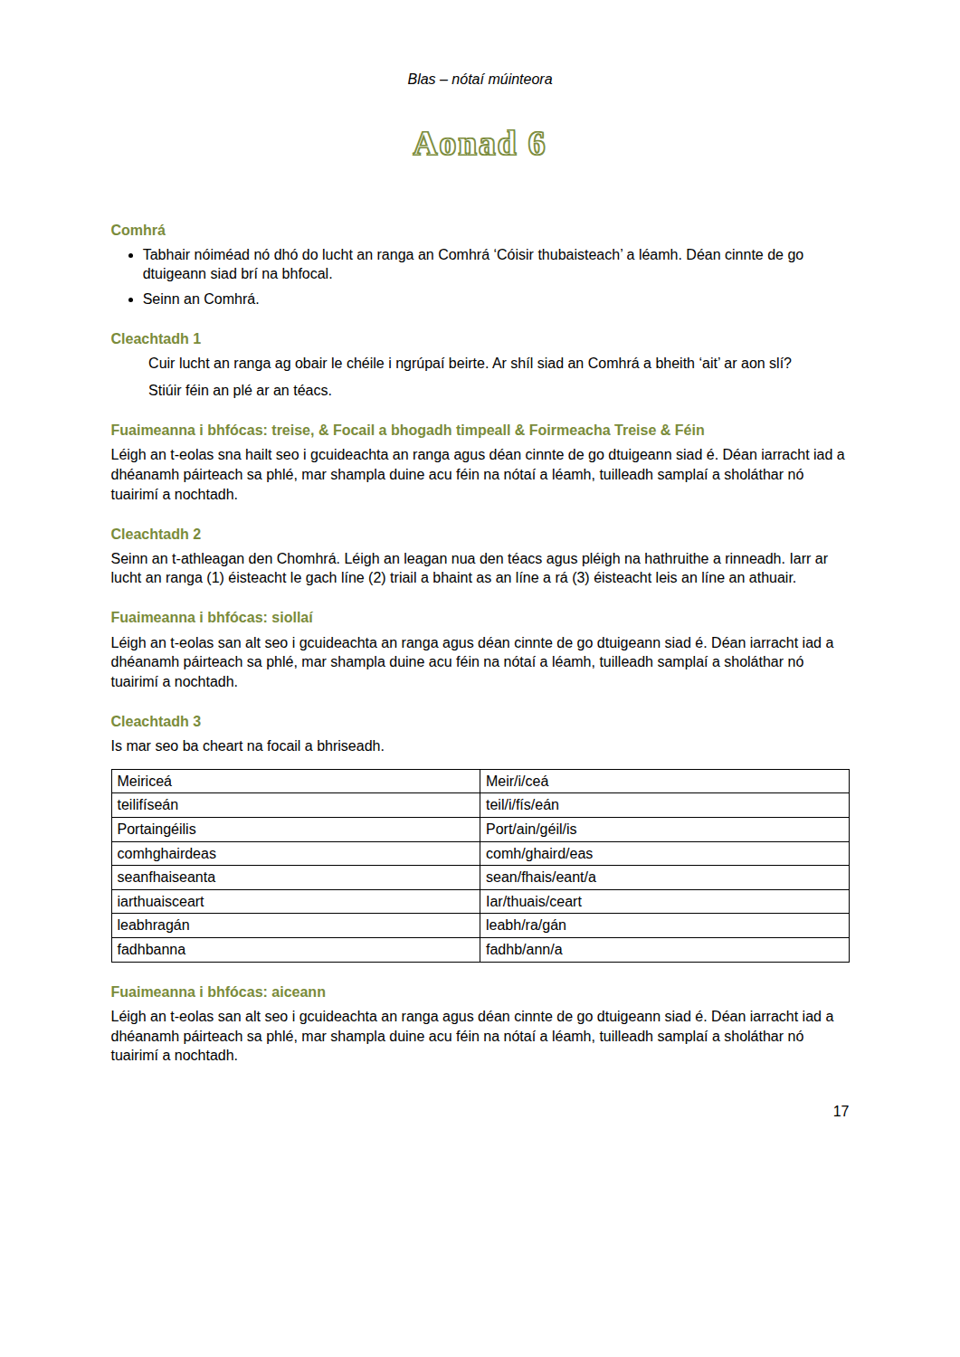Blas – nótaí múinteora
Aonad 6
Comhrá
Tabhair nóiméad nó dhó do lucht an ranga an Comhrá ‘Cóisir thubaisteach’ a léamh. Déan cinnte de go dtuigeann siad brí na bhfocal.
Seinn an Comhrá.
Cleachtadh 1
Cuir lucht an ranga ag obair le chéile i ngrúpaí beirte. Ar shíl siad an Comhrá a bheith ‘ait’ ar aon slí?
Stiúir féin an plé ar an téacs.
Fuaimeanna i bhfócas: treise, & Focail a bhogadh timpeall & Foirmeacha Treise & Féin
Léigh an t-eolas sna hailt seo i gcuideachta an ranga agus déan cinnte de go dtuigeann siad é. Déan iarracht iad a dhéanamh páirteach sa phlé, mar shampla duine acu féin na nótaí a léamh, tuilleadh samplaí a sholáthar nó tuairimí a nochtadh.
Cleachtadh 2
Seinn an t-athleagan den Chomhrá. Léigh an leagan nua den téacs agus pléigh na hathruithe a rinneadh. Iarr ar lucht an ranga (1) éisteacht le gach líne (2) triail a bhaint as an líne a rá (3) éisteacht leis an líne an athuair.
Fuaimeanna i bhfócas: siollaí
Léigh an t-eolas san alt seo i gcuideachta an ranga agus déan cinnte de go dtuigeann siad é. Déan iarracht iad a dhéanamh páirteach sa phlé, mar shampla duine acu féin na nótaí a léamh, tuilleadh samplaí a sholáthar nó tuairimí a nochtadh.
Cleachtadh 3
Is mar seo ba cheart na focail a bhriseadh.
| Meiriceá | Meir/i/ceá |
| teilifíseán | teil/i/fís/eán |
| Portaingéilis | Port/ain/géil/is |
| comhghairdeas | comh/ghaird/eas |
| seanfhaiseanta | sean/fhais/eant/a |
| iarthuaisceart | Iar/thuais/ceart |
| leabhragán | leabh/ra/gán |
| fadhbanna | fadhb/ann/a |
Fuaimeanna i bhfócas: aiceann
Léigh an t-eolas san alt seo i gcuideachta an ranga agus déan cinnte de go dtuigeann siad é. Déan iarracht iad a dhéanamh páirteach sa phlé, mar shampla duine acu féin na nótaí a léamh, tuilleadh samplaí a sholáthar nó tuairimí a nochtadh.
17